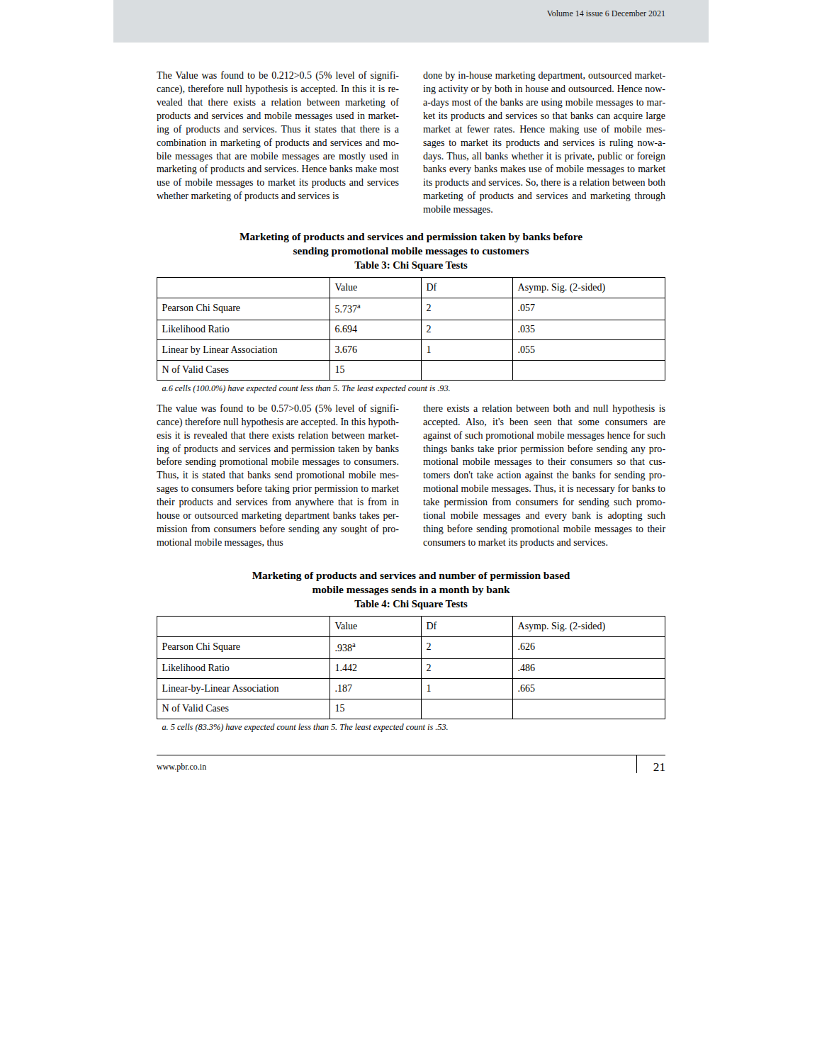Volume 14 issue 6 December 2021
The Value was found to be 0.212>0.5 (5% level of significance), therefore null hypothesis is accepted. In this it is revealed that there exists a relation between marketing of products and services and mobile messages used in marketing of products and services. Thus it states that there is a combination in marketing of products and services and mobile messages that are mobile messages are mostly used in marketing of products and services. Hence banks make most use of mobile messages to market its products and services whether marketing of products and services is
done by in-house marketing department, outsourced marketing activity or by both in house and outsourced. Hence now-a-days most of the banks are using mobile messages to market its products and services so that banks can acquire large market at fewer rates. Hence making use of mobile messages to market its products and services is ruling now-a-days. Thus, all banks whether it is private, public or foreign banks every banks makes use of mobile messages to market its products and services. So, there is a relation between both marketing of products and services and marketing through mobile messages.
Marketing of products and services and permission taken by banks before
sending promotional mobile messages to customers
Table 3: Chi Square Tests
| | Value | Df | Asymp. Sig. (2-sided) |
| Pearson Chi Square | 5.737 a | 2 | .057 |
| Likelihood Ratio | 6.694 | 2 | .035 |
| Linear by Linear Association | 3.676 | 1 | .055 |
| N of Valid Cases | 15 | | |
a.6 cells (100.0%) have expected count less than 5. The least expected count is .93.
The value was found to be 0.57>0.05 (5% level of significance) therefore null hypothesis are accepted. In this hypothesis it is revealed that there exists relation between marketing of products and services and permission taken by banks before sending promotional mobile messages to consumers. Thus, it is stated that banks send promotional mobile messages to consumers before taking prior permission to market their products and services from anywhere that is from in house or outsourced marketing department banks takes permission from consumers before sending any sought of promotional mobile messages, thus
there exists a relation between both and null hypothesis is accepted. Also, it's been seen that some consumers are against of such promotional mobile messages hence for such things banks take prior permission before sending any promotional mobile messages to their consumers so that customers don't take action against the banks for sending promotional mobile messages. Thus, it is necessary for banks to take permission from consumers for sending such promotional mobile messages and every bank is adopting such thing before sending promotional mobile messages to their consumers to market its products and services.
Marketing of products and services and number of permission based
mobile messages sends in a month by bank
Table 4: Chi Square Tests
| | Value | Df | Asymp. Sig. (2-sided) |
| Pearson Chi Square | .938 a | 2 | .626 |
| Likelihood Ratio | 1.442 | 2 | .486 |
| Linear-by-Linear Association | .187 | 1 | .665 |
| N of Valid Cases | 15 | | |
a. 5 cells (83.3%) have expected count less than 5. The least expected count is .53.
www.pbr.co.in
21